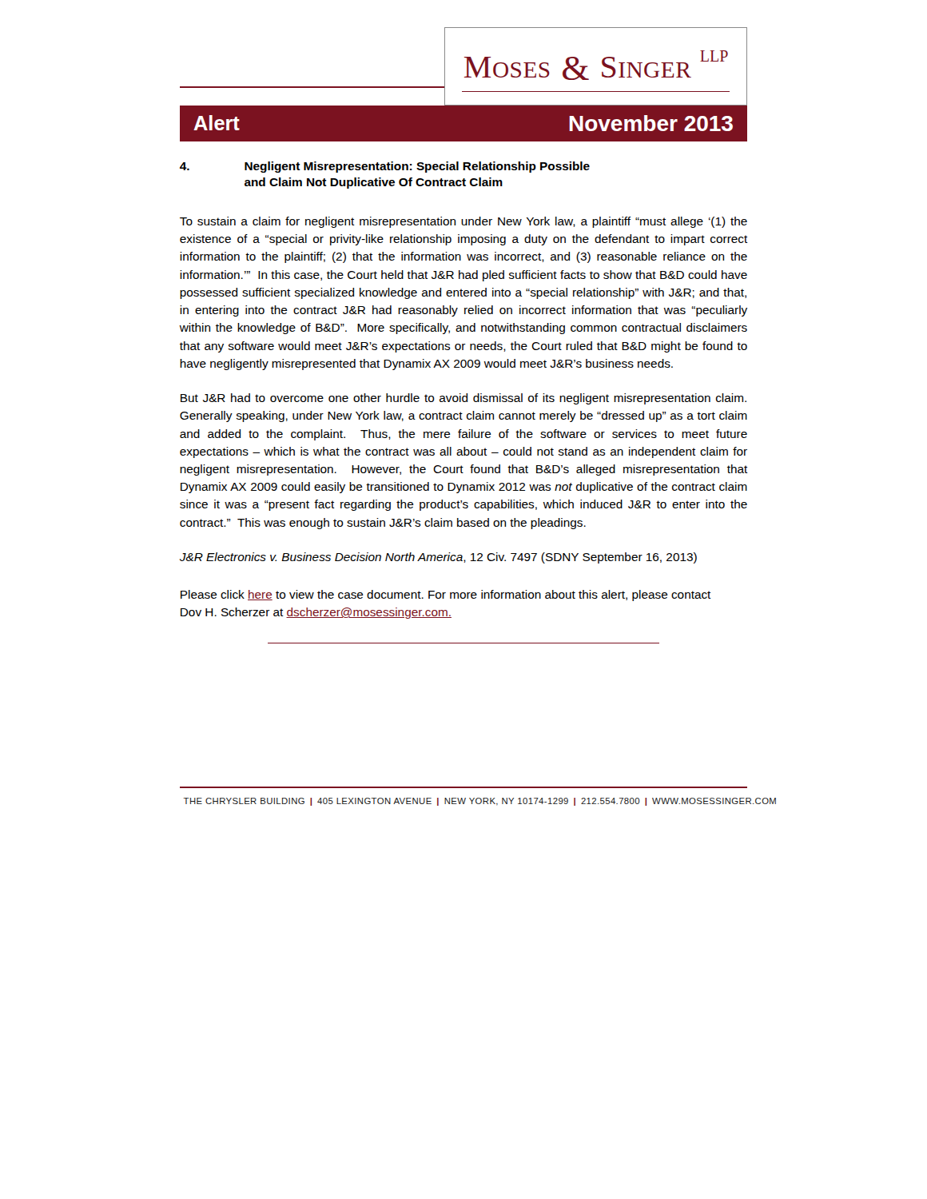MOSES & SINGER LLP
Alert
November 2013
4. Negligent Misrepresentation: Special Relationship Possible
and Claim Not Duplicative Of Contract Claim
To sustain a claim for negligent misrepresentation under New York law, a plaintiff “must allege ‘(1) the existence of a “special or privity-like relationship imposing a duty on the defendant to impart correct information to the plaintiff; (2) that the information was incorrect, and (3) reasonable reliance on the information.’” In this case, the Court held that J&R had pled sufficient facts to show that B&D could have possessed sufficient specialized knowledge and entered into a “special relationship” with J&R; and that, in entering into the contract J&R had reasonably relied on incorrect information that was “peculiarly within the knowledge of B&D”. More specifically, and notwithstanding common contractual disclaimers that any software would meet J&R’s expectations or needs, the Court ruled that B&D might be found to have negligently misrepresented that Dynamix AX 2009 would meet J&R’s business needs.
But J&R had to overcome one other hurdle to avoid dismissal of its negligent misrepresentation claim. Generally speaking, under New York law, a contract claim cannot merely be “dressed up” as a tort claim and added to the complaint. Thus, the mere failure of the software or services to meet future expectations – which is what the contract was all about – could not stand as an independent claim for negligent misrepresentation. However, the Court found that B&D’s alleged misrepresentation that Dynamix AX 2009 could easily be transitioned to Dynamix 2012 was not duplicative of the contract claim since it was a “present fact regarding the product’s capabilities, which induced J&R to enter into the contract.” This was enough to sustain J&R’s claim based on the pleadings.
J&R Electronics v. Business Decision North America, 12 Civ. 7497 (SDNY September 16, 2013)
Please click here to view the case document. For more information about this alert, please contact
Dov H. Scherzer at dscherzer@mosessinger.com.
THE CHRYSLER BUILDING | 405 LEXINGTON AVENUE | NEW YORK, NY 10174-1299 | 212.554.7800 | WWW.MOSESSINGER.COM